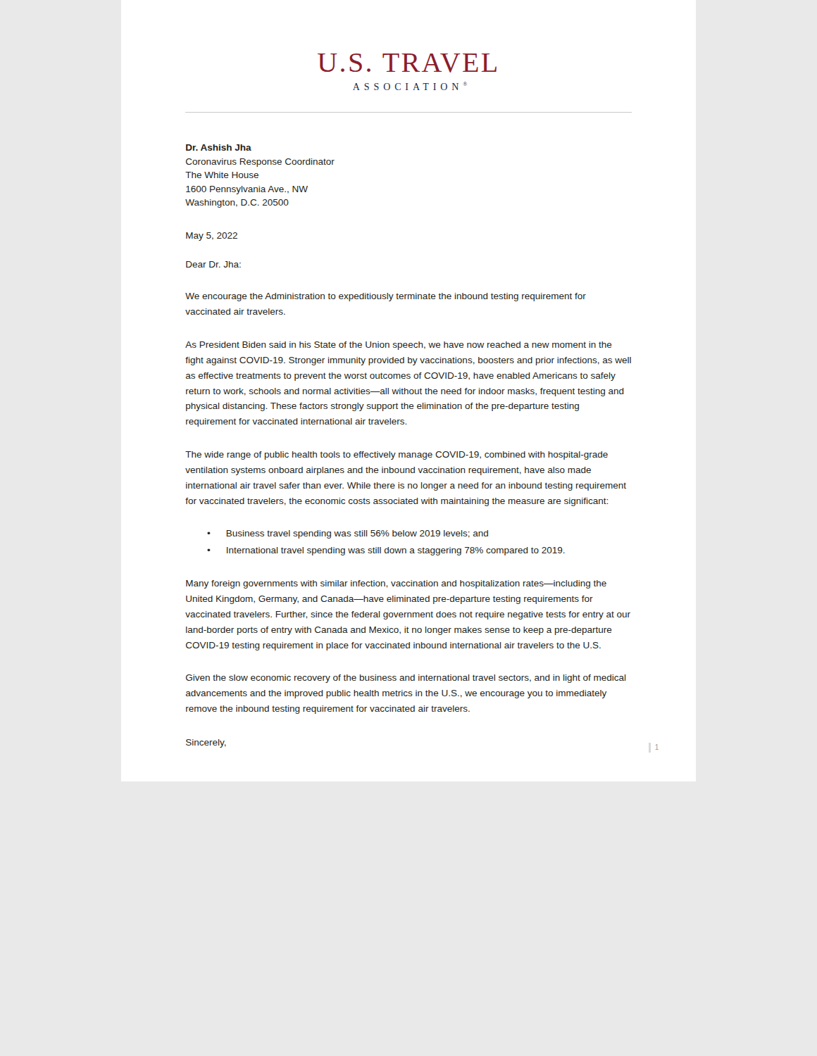U.S. TRAVEL
ASSOCIATION®
Dr. Ashish Jha
Coronavirus Response Coordinator
The White House
1600 Pennsylvania Ave., NW
Washington, D.C. 20500
May 5, 2022
Dear Dr. Jha:
We encourage the Administration to expeditiously terminate the inbound testing requirement for vaccinated air travelers.
As President Biden said in his State of the Union speech, we have now reached a new moment in the fight against COVID-19. Stronger immunity provided by vaccinations, boosters and prior infections, as well as effective treatments to prevent the worst outcomes of COVID-19, have enabled Americans to safely return to work, schools and normal activities—all without the need for indoor masks, frequent testing and physical distancing. These factors strongly support the elimination of the pre-departure testing requirement for vaccinated international air travelers.
The wide range of public health tools to effectively manage COVID-19, combined with hospital-grade ventilation systems onboard airplanes and the inbound vaccination requirement, have also made international air travel safer than ever. While there is no longer a need for an inbound testing requirement for vaccinated travelers, the economic costs associated with maintaining the measure are significant:
Business travel spending was still 56% below 2019 levels; and
International travel spending was still down a staggering 78% compared to 2019.
Many foreign governments with similar infection, vaccination and hospitalization rates—including the United Kingdom, Germany, and Canada—have eliminated pre-departure testing requirements for vaccinated travelers. Further, since the federal government does not require negative tests for entry at our land-border ports of entry with Canada and Mexico, it no longer makes sense to keep a pre-departure COVID-19 testing requirement in place for vaccinated inbound international air travelers to the U.S.
Given the slow economic recovery of the business and international travel sectors, and in light of medical advancements and the improved public health metrics in the U.S., we encourage you to immediately remove the inbound testing requirement for vaccinated air travelers.
Sincerely,
1